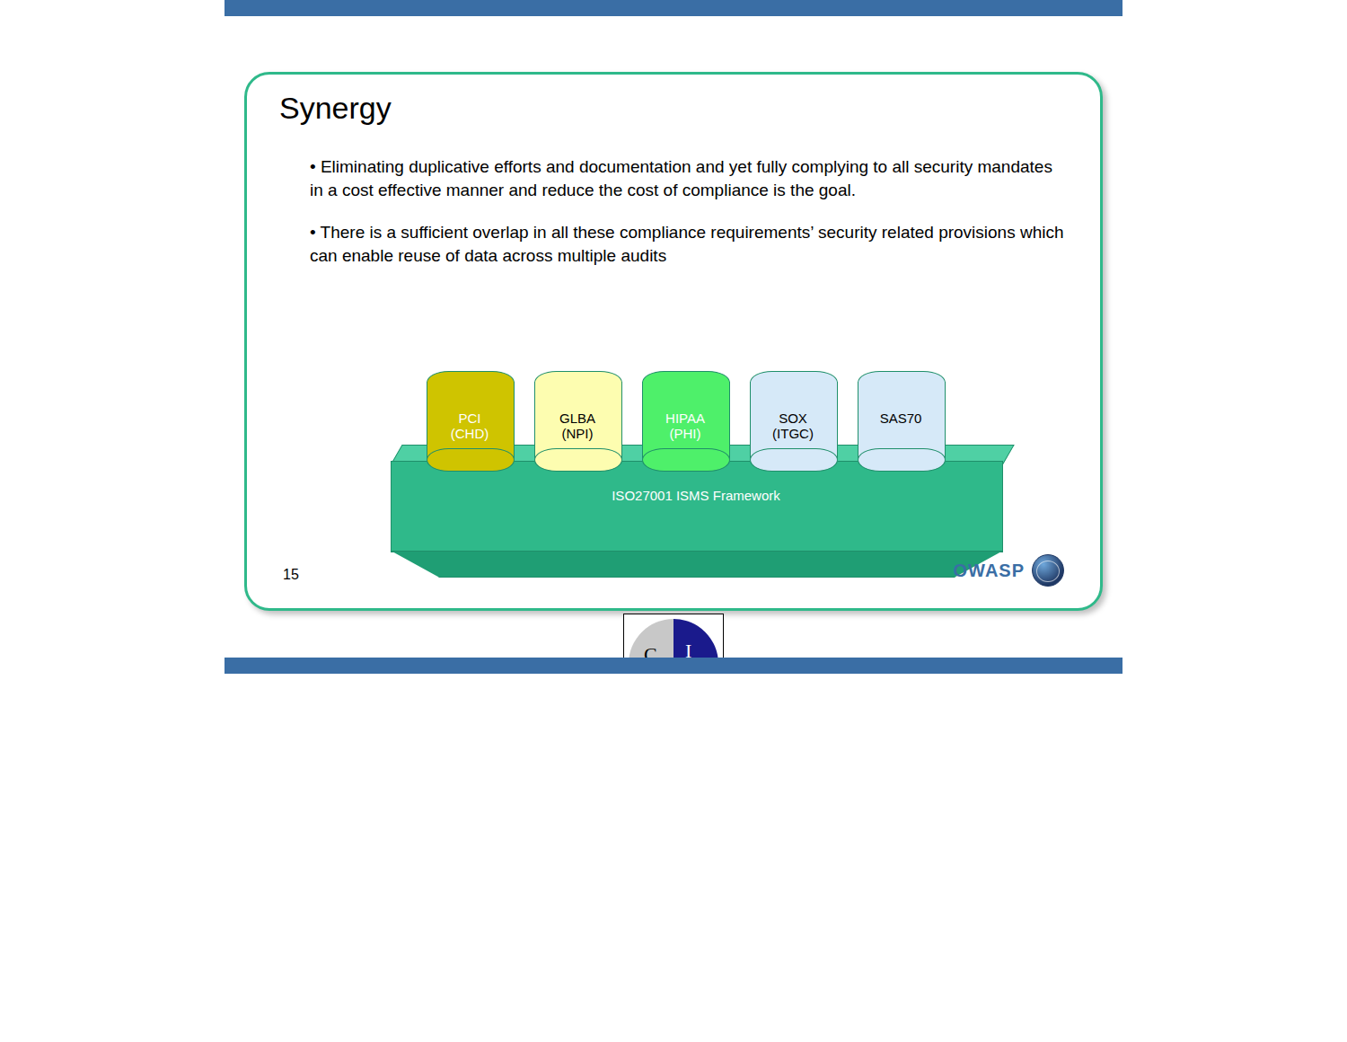Synergy
• Eliminating duplicative efforts and documentation and yet fully complying to all security mandates in a cost effective manner and reduce the cost of compliance is the goal.
• There is a sufficient overlap in all these compliance requirements’ security related provisions which can enable reuse of data across multiple audits
ISO27001 ISMS Framework
PCI
(CHD)
GLBA
(NPI)
HIPAA
(PHI)
SOX
(ITGC)
SAS70
C
I
A
15
OWASP